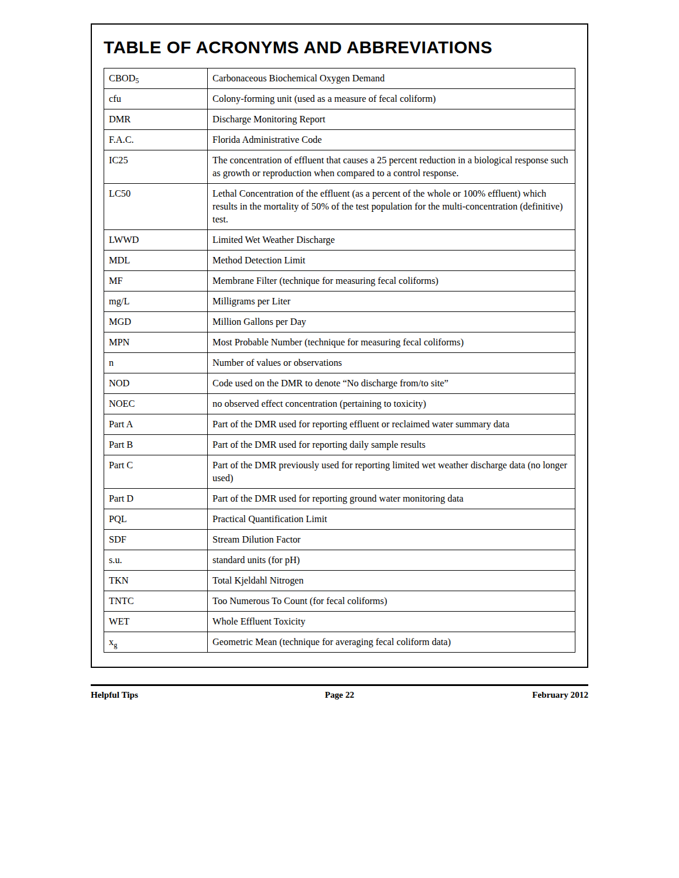TABLE OF ACRONYMS AND ABBREVIATIONS
| CBOD 5 | Carbonaceous Biochemical Oxygen Demand |
| cfu | Colony-forming unit (used as a measure of fecal coliform) |
| DMR | Discharge Monitoring Report |
| F.A.C. | Florida Administrative Code |
| IC25 | The concentration of effluent that causes a 25 percent reduction in a biological response such as growth or reproduction when compared to a control response. |
| LC50 | Lethal Concentration of the effluent (as a percent of the whole or 100% effluent) which results in the mortality of 50% of the test population for the multi-concentration (definitive) test. |
| LWWD | Limited Wet Weather Discharge |
| MDL | Method Detection Limit |
| MF | Membrane Filter (technique for measuring fecal coliforms) |
| mg/L | Milligrams per Liter |
| MGD | Million Gallons per Day |
| MPN | Most Probable Number (technique for measuring fecal coliforms) |
| n | Number of values or observations |
| NOD | Code used on the DMR to denote “No discharge from/to site” |
| NOEC | no observed effect concentration (pertaining to toxicity) |
| Part A | Part of the DMR used for reporting effluent or reclaimed water summary data |
| Part B | Part of the DMR used for reporting daily sample results |
| Part C | Part of the DMR previously used for reporting limited wet weather discharge data (no longer used) |
| Part D | Part of the DMR used for reporting ground water monitoring data |
| PQL | Practical Quantification Limit |
| SDF | Stream Dilution Factor |
| s.u. | standard units (for pH) |
| TKN | Total Kjeldahl Nitrogen |
| TNTC | Too Numerous To Count (for fecal coliforms) |
| WET | Whole Effluent Toxicity |
| x g | Geometric Mean (technique for averaging fecal coliform data) |
Helpful Tips Page 22 February 2012